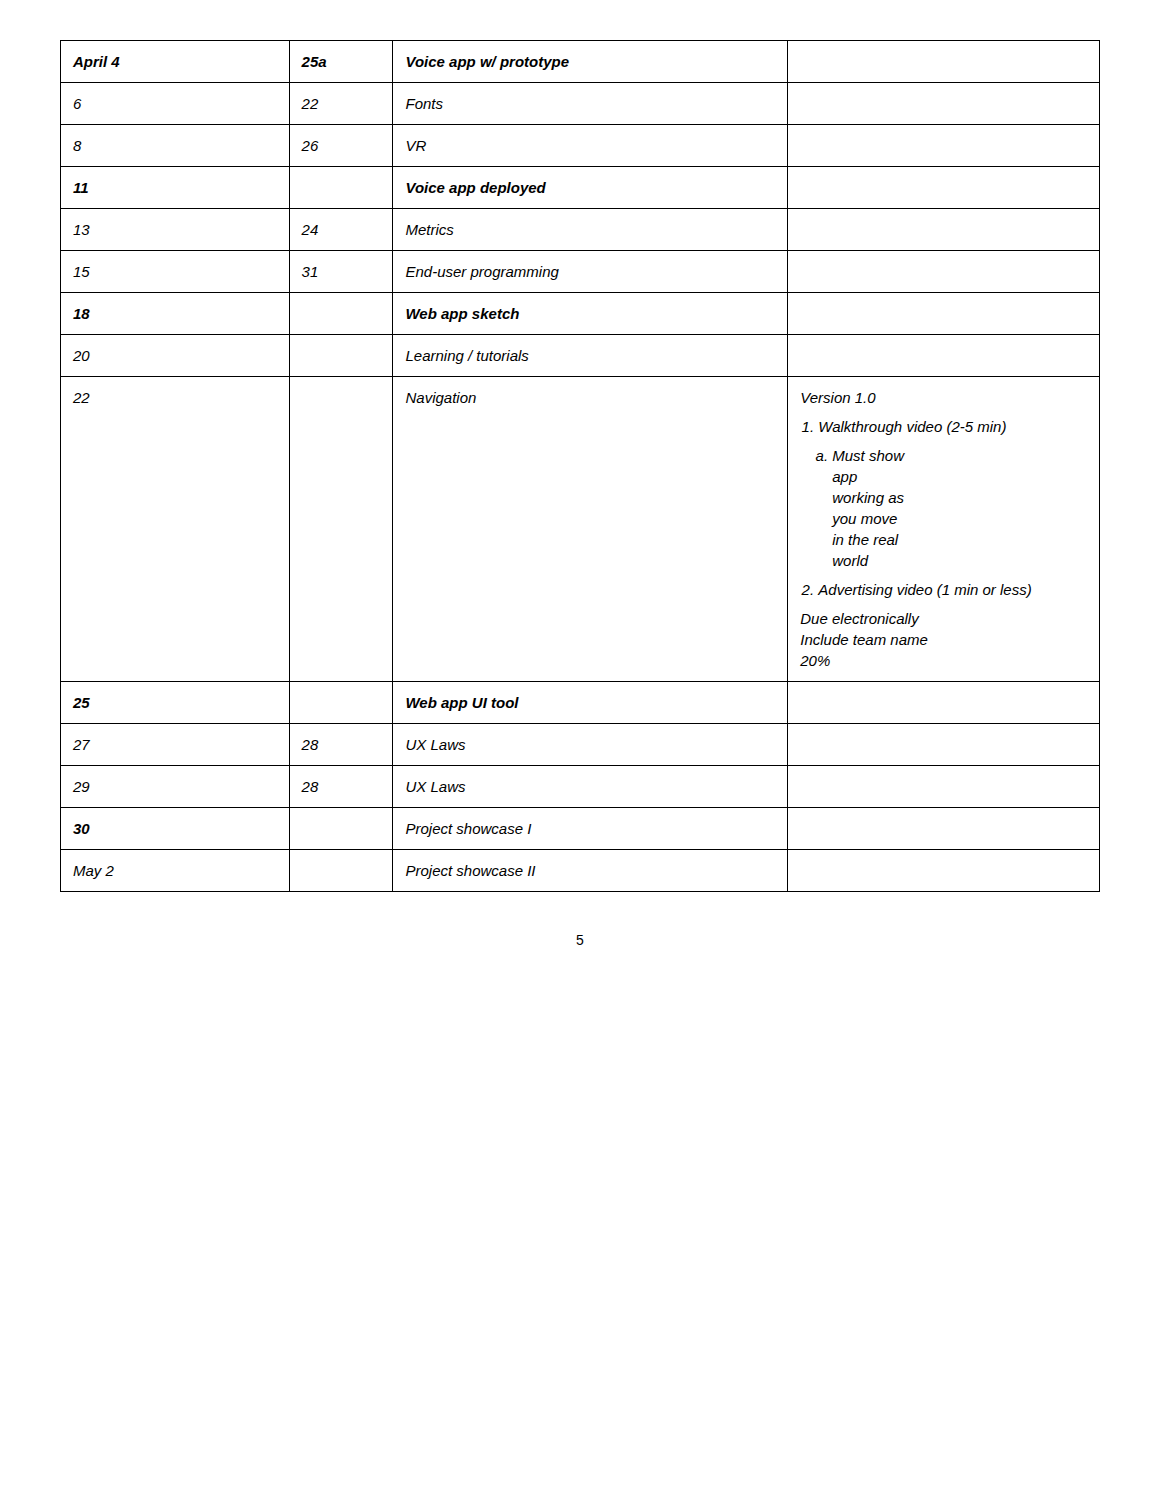| April 4 | 25a | Voice app w/ prototype | |
| 6 | 22 | Fonts | |
| 8 | 26 | VR | |
| 11 | | Voice app deployed | |
| 13 | 24 | Metrics | |
| 15 | 31 | End-user programming | |
| 18 | | Web app sketch | |
| 20 | | Learning / tutorials | |
| 22 | | Navigation | Version 1.0 Walkthrough video (2-5 min) Must show app working as you move in the real world Advertising video (1 min or less) Due electronically Include team name 20% |
| 25 | | Web app UI tool | |
| 27 | 28 | UX Laws | |
| 29 | 28 | UX Laws | |
| 30 | | Project showcase I | |
| May 2 | | Project showcase II | |
5